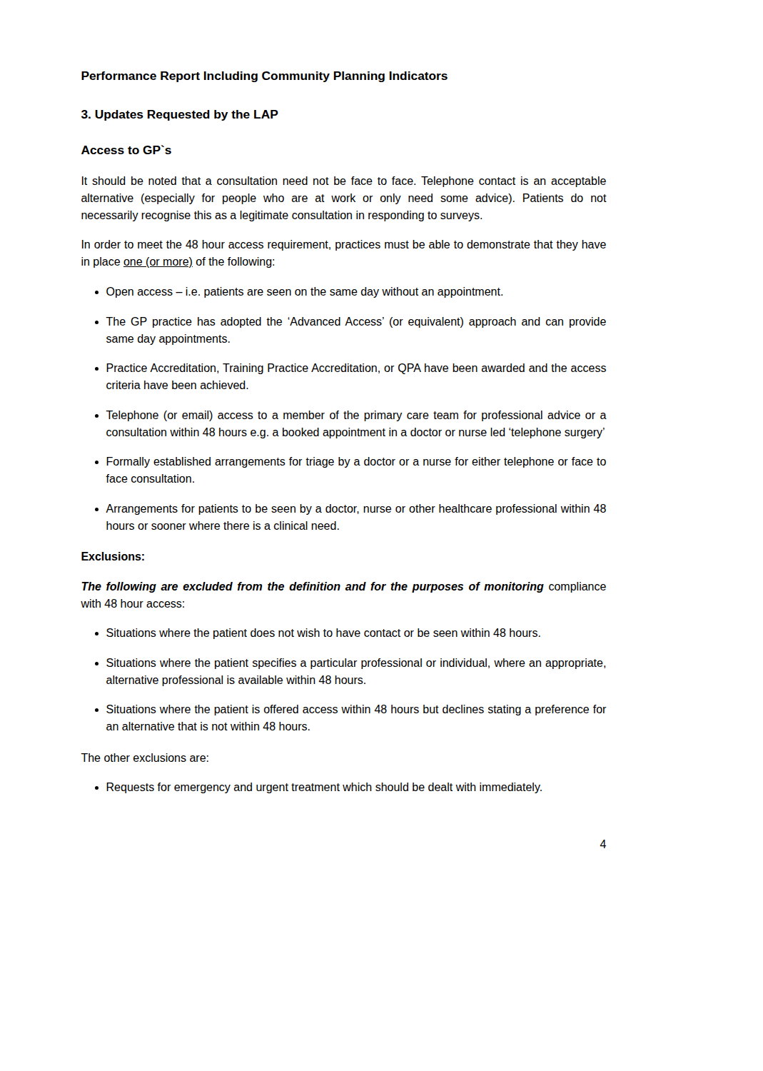Performance Report Including Community Planning Indicators
3. Updates Requested by the LAP
Access to GP`s
It should be noted that a consultation need not be face to face. Telephone contact is an acceptable alternative (especially for people who are at work or only need some advice). Patients do not necessarily recognise this as a legitimate consultation in responding to surveys.
In order to meet the 48 hour access requirement, practices must be able to demonstrate that they have in place one (or more) of the following:
Open access – i.e. patients are seen on the same day without an appointment.
The GP practice has adopted the ‘Advanced Access’ (or equivalent) approach and can provide same day appointments.
Practice Accreditation, Training Practice Accreditation, or QPA have been awarded and the access criteria have been achieved.
Telephone (or email) access to a member of the primary care team for professional advice or a consultation within 48 hours e.g. a booked appointment in a doctor or nurse led ‘telephone surgery’
Formally established arrangements for triage by a doctor or a nurse for either telephone or face to face consultation.
Arrangements for patients to be seen by a doctor, nurse or other healthcare professional within 48 hours or sooner where there is a clinical need.
Exclusions:
The following are excluded from the definition and for the purposes of monitoring compliance with 48 hour access:
Situations where the patient does not wish to have contact or be seen within 48 hours.
Situations where the patient specifies a particular professional or individual, where an appropriate, alternative professional is available within 48 hours.
Situations where the patient is offered access within 48 hours but declines stating a preference for an alternative that is not within 48 hours.
The other exclusions are:
Requests for emergency and urgent treatment which should be dealt with immediately.
4